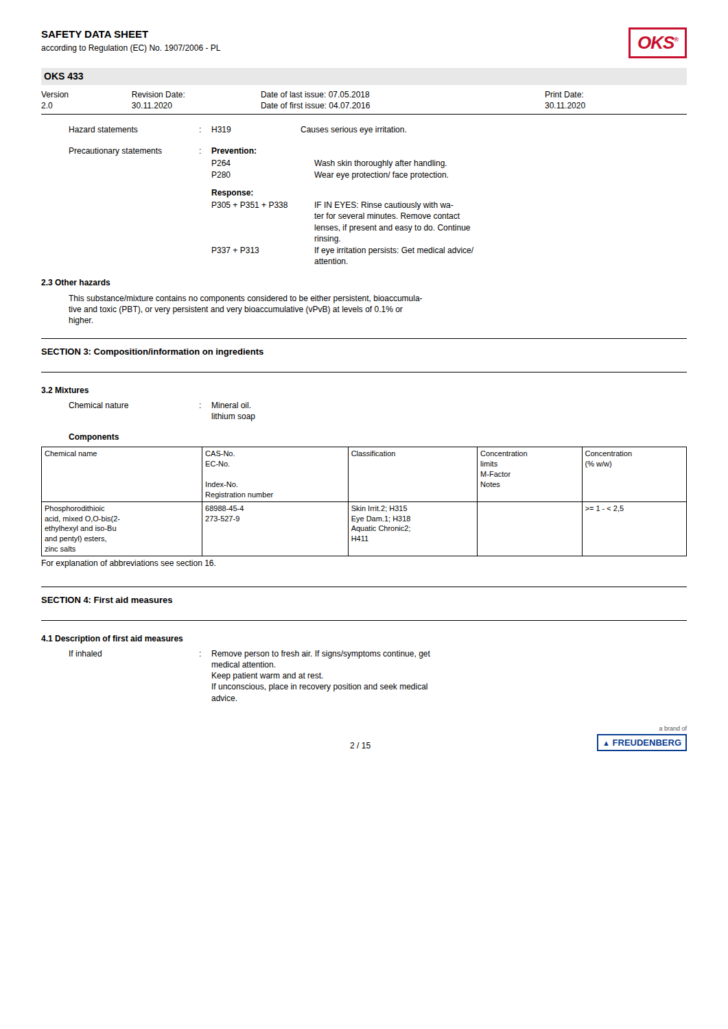SAFETY DATA SHEET
according to Regulation (EC) No. 1907/2006 - PL
OKS®
OKS 433
| Version 2.0 | Revision Date: 30.11.2020 | Date of last issue: 07.05.2018 Date of first issue: 04.07.2016 | Print Date: 30.11.2020 |
Hazard statements
:
H319
Causes serious eye irritation.
Precautionary statements
:
Prevention:
P264
Wash skin thoroughly after handling.
P280
Wear eye protection/ face protection.
Response:
P305 + P351 + P338
IF IN EYES: Rinse cautiously with wa-
ter for several minutes. Remove contact
lenses, if present and easy to do. Continue
rinsing.
P337 + P313
If eye irritation persists: Get medical advice/
attention.
2.3 Other hazards
This substance/mixture contains no components considered to be either persistent, bioaccumula-
tive and toxic (PBT), or very persistent and very bioaccumulative (vPvB) at levels of 0.1% or
higher.
SECTION 3: Composition/information on ingredients
3.2 Mixtures
Chemical nature
:
Mineral oil.
lithium soap
Components
| Chemical name | CAS-No. EC-No. Index-No. Registration number | Classification | Concentration limits M-Factor Notes | Concentration (% w/w) |
| --- | --- | --- | --- | --- |
| Phosphorodithioic acid, mixed O,O-bis(2- ethylhexyl and iso-Bu and pentyl) esters, zinc salts | 68988-45-4 273-527-9 | Skin Irrit.2; H315 Eye Dam.1; H318 Aquatic Chronic2; H411 | | >= 1 - < 2,5 |
For explanation of abbreviations see section 16.
SECTION 4: First aid measures
4.1 Description of first aid measures
If inhaled
:
Remove person to fresh air. If signs/symptoms continue, get
medical attention.
Keep patient warm and at rest.
If unconscious, place in recovery position and seek medical
advice.
2 / 15
a brand of
▲ FREUDENBERG